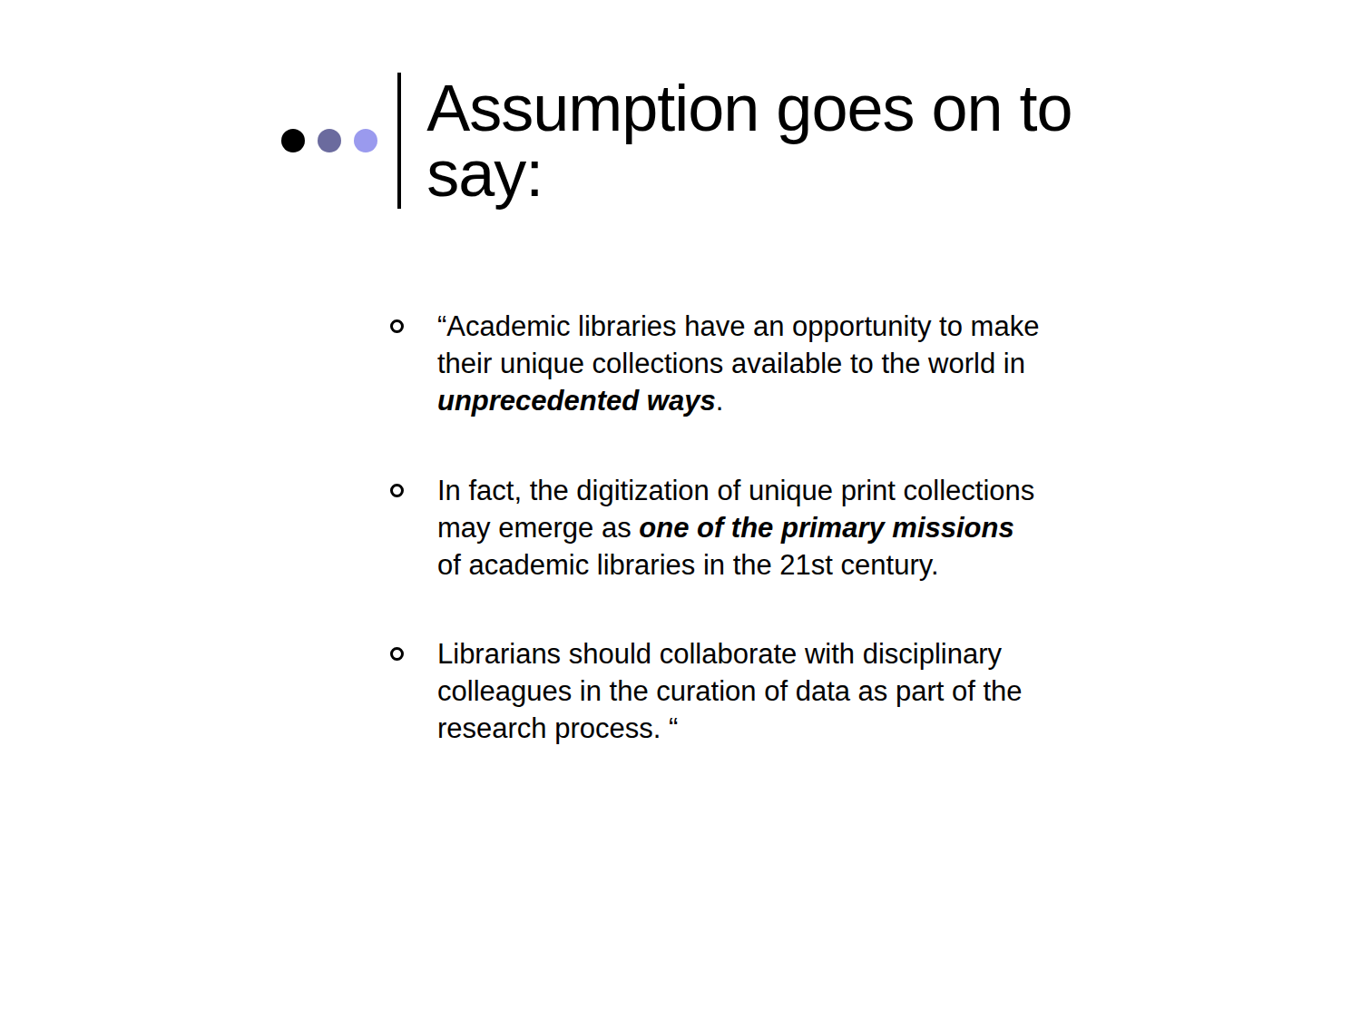Assumption goes on to say:
“Academic libraries have an opportunity to make their unique collections available to the world in unprecedented ways.
In fact, the digitization of unique print collections may emerge as one of the primary missions of academic libraries in the 21st century.
Librarians should collaborate with disciplinary colleagues in the curation of data as part of the research process. “